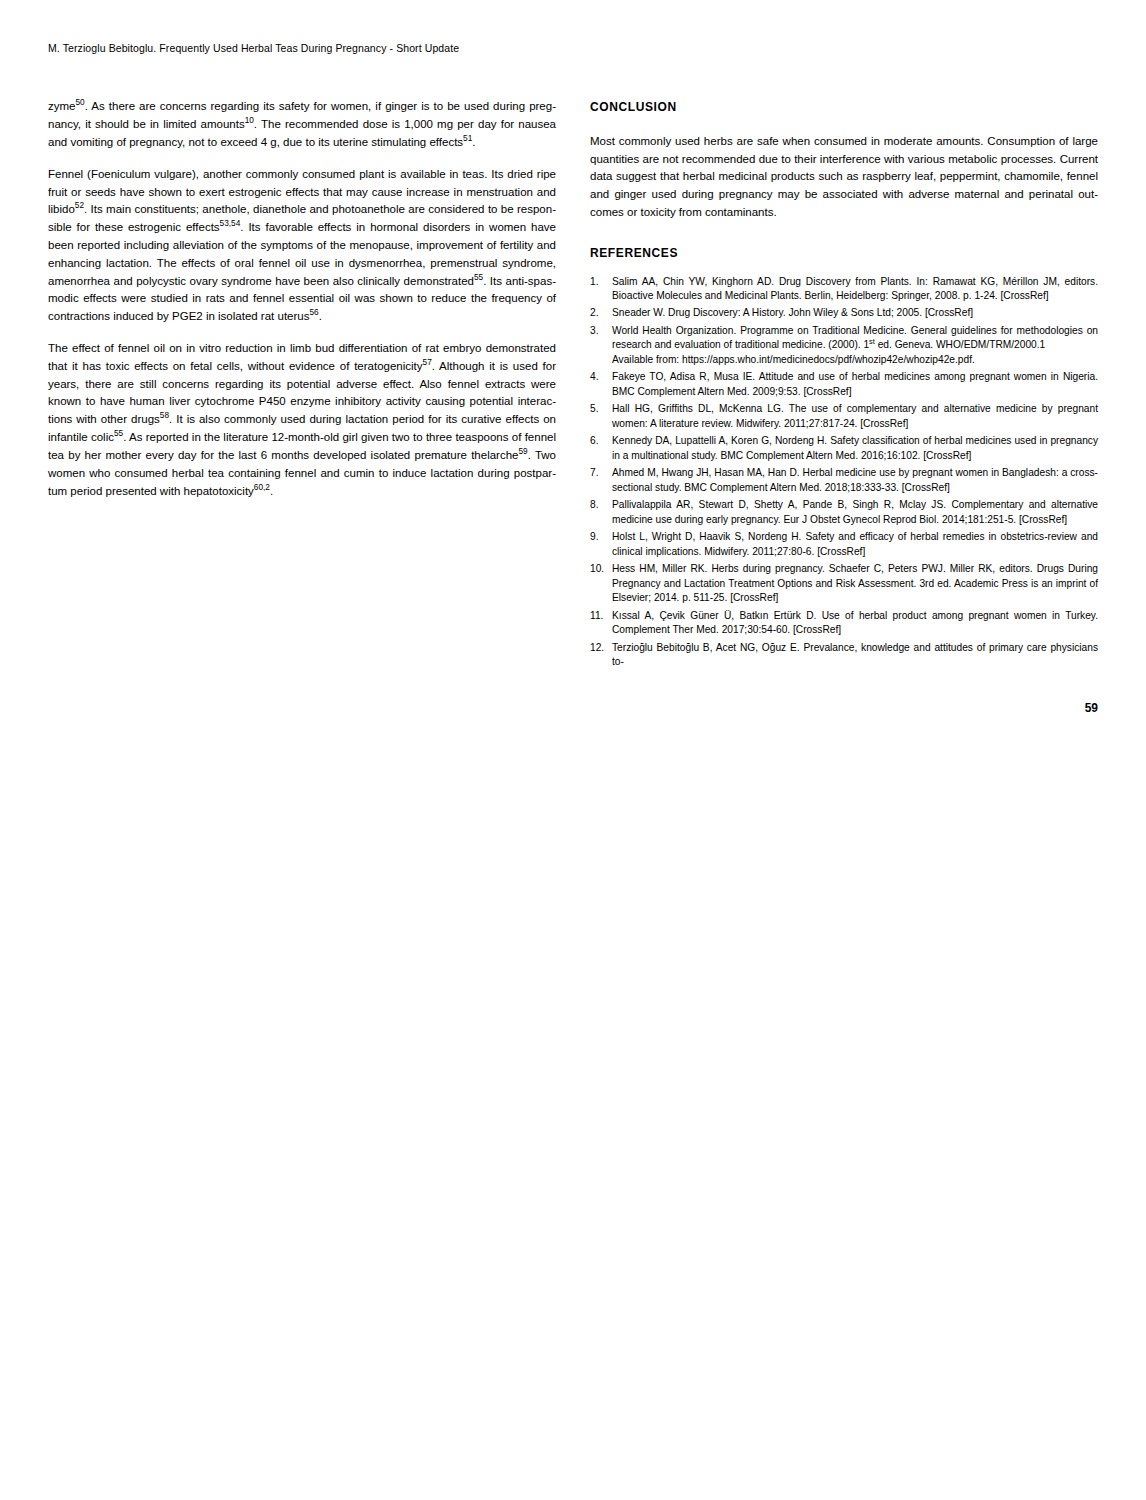M. Terzioglu Bebitoglu. Frequently Used Herbal Teas During Pregnancy - Short Update
zyme50. As there are concerns regarding its safety for women, if ginger is to be used during pregnancy, it should be in limited amounts10. The recommended dose is 1,000 mg per day for nausea and vomiting of pregnancy, not to exceed 4 g, due to its uterine stimulating effects51.
Fennel (Foeniculum vulgare), another commonly consumed plant is available in teas. Its dried ripe fruit or seeds have shown to exert estrogenic effects that may cause increase in menstruation and libido52. Its main constituents; anethole, dianethole and photoanethole are considered to be responsible for these estrogenic effects53,54. Its favorable effects in hormonal disorders in women have been reported including alleviation of the symptoms of the menopause, improvement of fertility and enhancing lactation. The effects of oral fennel oil use in dysmenorrhea, premenstrual syndrome, amenorrhea and polycystic ovary syndrome have been also clinically demonstrated55. Its anti-spasmodic effects were studied in rats and fennel essential oil was shown to reduce the frequency of contractions induced by PGE2 in isolated rat uterus56.
The effect of fennel oil on in vitro reduction in limb bud differentiation of rat embryo demonstrated that it has toxic effects on fetal cells, without evidence of teratogenicity57. Although it is used for years, there are still concerns regarding its potential adverse effect. Also fennel extracts were known to have human liver cytochrome P450 enzyme inhibitory activity causing potential interactions with other drugs58. It is also commonly used during lactation period for its curative effects on infantile colic55. As reported in the literature 12-month-old girl given two to three teaspoons of fennel tea by her mother every day for the last 6 months developed isolated premature thelarche59. Two women who consumed herbal tea containing fennel and cumin to induce lactation during postpartum period presented with hepatotoxicity60,2.
CONCLUSION
Most commonly used herbs are safe when consumed in moderate amounts. Consumption of large quantities are not recommended due to their interference with various metabolic processes. Current data suggest that herbal medicinal products such as raspberry leaf, peppermint, chamomile, fennel and ginger used during pregnancy may be associated with adverse maternal and perinatal outcomes or toxicity from contaminants.
REFERENCES
Salim AA, Chin YW, Kinghorn AD. Drug Discovery from Plants. In: Ramawat KG, Mérillon JM, editors. Bioactive Molecules and Medicinal Plants. Berlin, Heidelberg: Springer, 2008. p. 1-24. [CrossRef]
Sneader W. Drug Discovery: A History. John Wiley & Sons Ltd; 2005. [CrossRef]
World Health Organization. Programme on Traditional Medicine. General guidelines for methodologies on research and evaluation of traditional medicine. (2000). 1st ed. Geneva. WHO/EDM/TRM/2000.1
Available from: https://apps.who.int/medicinedocs/pdf/whozip42e/whozip42e.pdf.
Fakeye TO, Adisa R, Musa IE. Attitude and use of herbal medicines among pregnant women in Nigeria. BMC Complement Altern Med. 2009;9:53. [CrossRef]
Hall HG, Griffiths DL, McKenna LG. The use of complementary and alternative medicine by pregnant women: A literature review. Midwifery. 2011;27:817-24. [CrossRef]
Kennedy DA, Lupattelli A, Koren G, Nordeng H. Safety classification of herbal medicines used in pregnancy in a multinational study. BMC Complement Altern Med. 2016;16:102. [CrossRef]
Ahmed M, Hwang JH, Hasan MA, Han D. Herbal medicine use by pregnant women in Bangladesh: a cross-sectional study. BMC Complement Altern Med. 2018;18:333-33. [CrossRef]
Pallivalappila AR, Stewart D, Shetty A, Pande B, Singh R, Mclay JS. Complementary and alternative medicine use during early pregnancy. Eur J Obstet Gynecol Reprod Biol. 2014;181:251-5. [CrossRef]
Holst L, Wright D, Haavik S, Nordeng H. Safety and efficacy of herbal remedies in obstetrics-review and clinical implications. Midwifery. 2011;27:80-6. [CrossRef]
Hess HM, Miller RK. Herbs during pregnancy. Schaefer C, Peters PWJ. Miller RK, editors. Drugs During Pregnancy and Lactation Treatment Options and Risk Assessment. 3rd ed. Academic Press is an imprint of Elsevier; 2014. p. 511-25. [CrossRef]
Kıssal A, Çevik Güner Ü, Batkın Ertürk D. Use of herbal product among pregnant women in Turkey. Complement Ther Med. 2017;30:54-60. [CrossRef]
Terzioğlu Bebitoğlu B, Acet NG, Oğuz E. Prevalance, knowledge and attitudes of primary care physicians to-
59